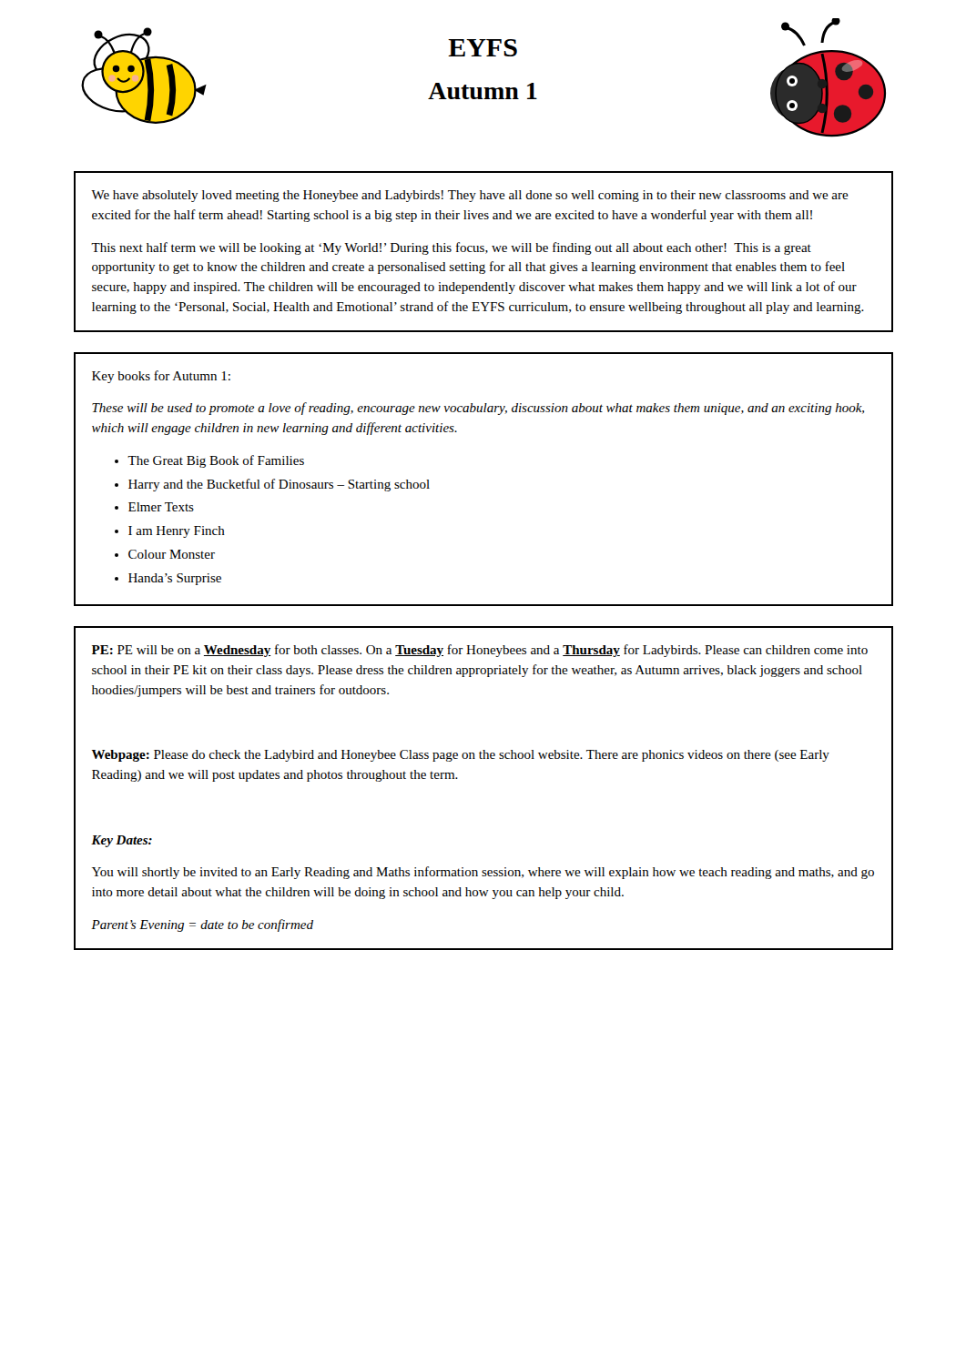EYFS
Autumn 1
We have absolutely loved meeting the Honeybee and Ladybirds! They have all done so well coming in to their new classrooms and we are excited for the half term ahead! Starting school is a big step in their lives and we are excited to have a wonderful year with them all!
This next half term we will be looking at ‘My World!’ During this focus, we will be finding out all about each other! This is a great opportunity to get to know the children and create a personalised setting for all that gives a learning environment that enables them to feel secure, happy and inspired. The children will be encouraged to independently discover what makes them happy and we will link a lot of our learning to the ‘Personal, Social, Health and Emotional’ strand of the EYFS curriculum, to ensure wellbeing throughout all play and learning.
Key books for Autumn 1:
These will be used to promote a love of reading, encourage new vocabulary, discussion about what makes them unique, and an exciting hook, which will engage children in new learning and different activities.
The Great Big Book of Families
Harry and the Bucketful of Dinosaurs – Starting school
Elmer Texts
I am Henry Finch
Colour Monster
Handa’s Surprise
PE: PE will be on a Wednesday for both classes. On a Tuesday for Honeybees and a Thursday for Ladybirds. Please can children come into school in their PE kit on their class days. Please dress the children appropriately for the weather, as Autumn arrives, black joggers and school hoodies/jumpers will be best and trainers for outdoors.
Webpage: Please do check the Ladybird and Honeybee Class page on the school website. There are phonics videos on there (see Early Reading) and we will post updates and photos throughout the term.
Key Dates:
You will shortly be invited to an Early Reading and Maths information session, where we will explain how we teach reading and maths, and go into more detail about what the children will be doing in school and how you can help your child.
Parent’s Evening = date to be confirmed